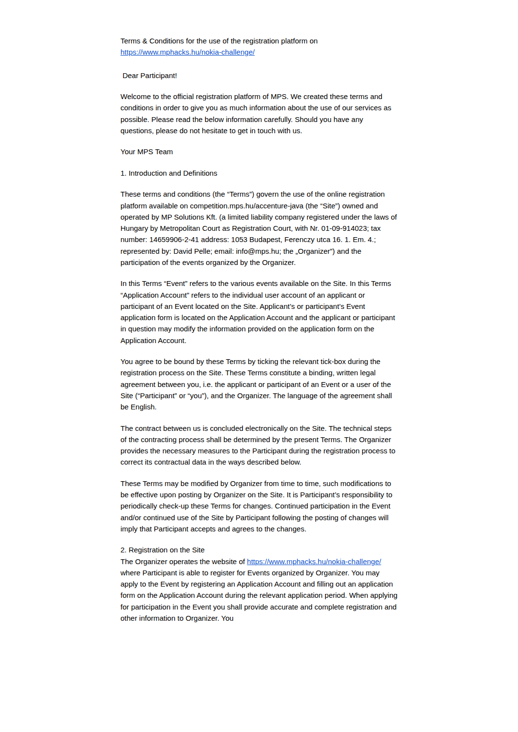Terms & Conditions for the use of the registration platform on
https://www.mphacks.hu/nokia-challenge/
Dear Participant!
Welcome to the official registration platform of MPS. We created these terms and conditions in order to give you as much information about the use of our services as possible. Please read the below information carefully. Should you have any questions, please do not hesitate to get in touch with us.
Your MPS Team
1. Introduction and Definitions
These terms and conditions (the “Terms”) govern the use of the online registration platform available on competition.mps.hu/accenture-java (the “Site”) owned and operated by MP Solutions Kft. (a limited liability company registered under the laws of Hungary by Metropolitan Court as Registration Court, with Nr. 01-09-914023; tax number: 14659906-2-41 address: 1053 Budapest, Ferenczy utca 16. 1. Em. 4.; represented by: David Pelle; email: info@mps.hu; the „Organizer”) and the participation of the events organized by the Organizer.
In this Terms “Event” refers to the various events available on the Site. In this Terms “Application Account” refers to the individual user account of an applicant or participant of an Event located on the Site. Applicant’s or participant’s Event application form is located on the Application Account and the applicant or participant in question may modify the information provided on the application form on the Application Account.
You agree to be bound by these Terms by ticking the relevant tick-box during the registration process on the Site. These Terms constitute a binding, written legal agreement between you, i.e. the applicant or participant of an Event or a user of the Site (“Participant” or “you”), and the Organizer. The language of the agreement shall be English.
The contract between us is concluded electronically on the Site. The technical steps of the contracting process shall be determined by the present Terms. The Organizer provides the necessary measures to the Participant during the registration process to correct its contractual data in the ways described below.
These Terms may be modified by Organizer from time to time, such modifications to be effective upon posting by Organizer on the Site. It is Participant’s responsibility to periodically check-up these Terms for changes. Continued participation in the Event and/or continued use of the Site by Participant following the posting of changes will imply that Participant accepts and agrees to the changes.
2. Registration on the Site
The Organizer operates the website of https://www.mphacks.hu/nokia-challenge/ where Participant is able to register for Events organized by Organizer. You may apply to the Event by registering an Application Account and filling out an application form on the Application Account during the relevant application period. When applying for participation in the Event you shall provide accurate and complete registration and other information to Organizer. You